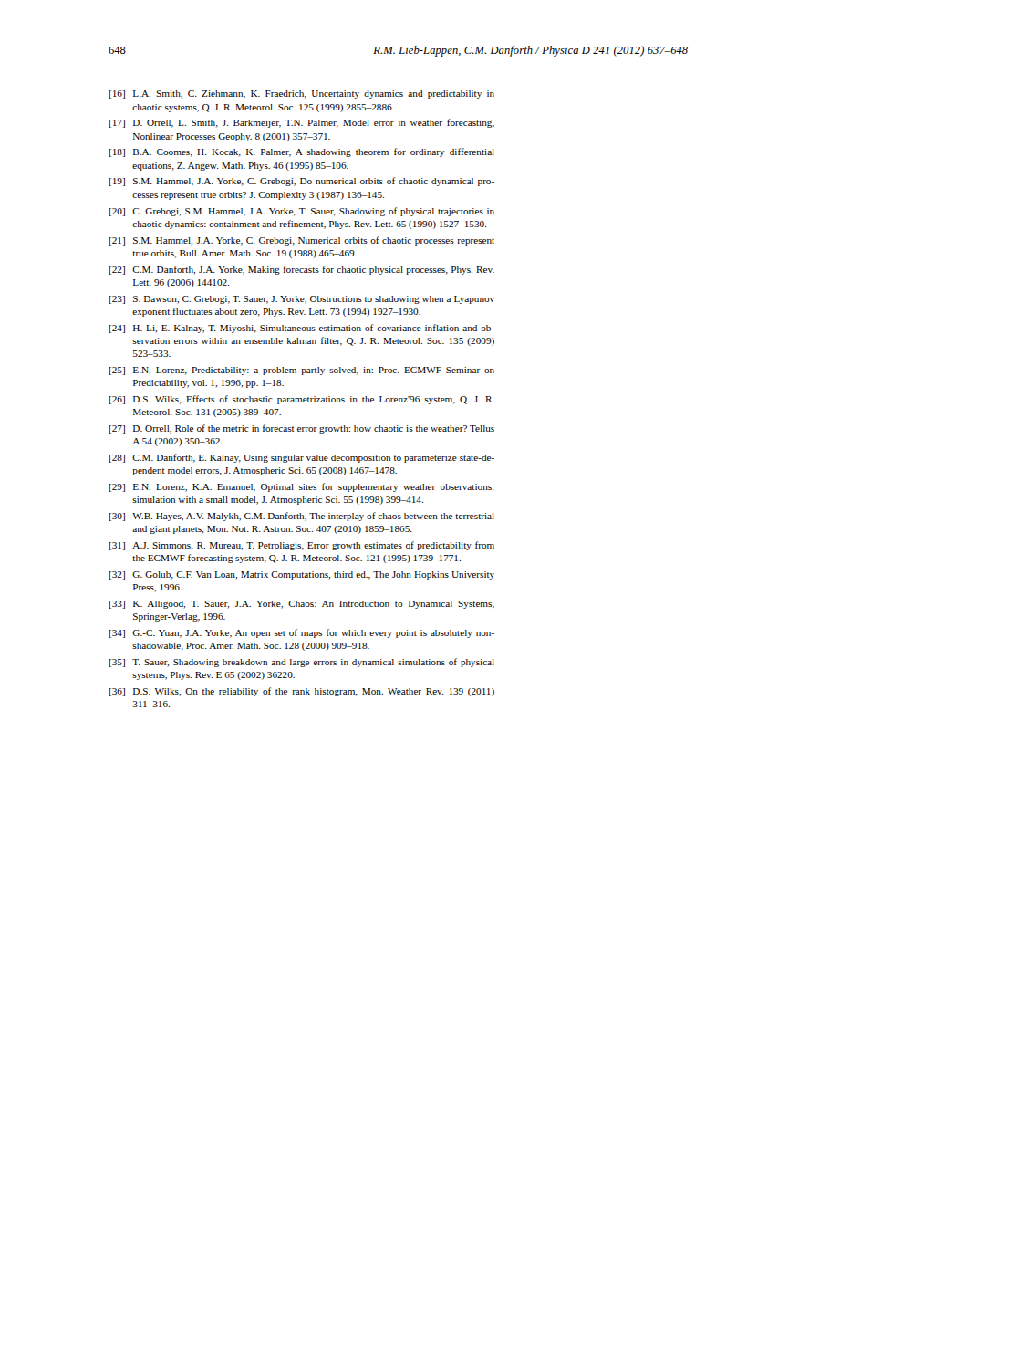648 R.M. Lieb-Lappen, C.M. Danforth / Physica D 241 (2012) 637–648
[16] L.A. Smith, C. Ziehmann, K. Fraedrich, Uncertainty dynamics and predictability in chaotic systems, Q. J. R. Meteorol. Soc. 125 (1999) 2855–2886.
[17] D. Orrell, L. Smith, J. Barkmeijer, T.N. Palmer, Model error in weather forecasting, Nonlinear Processes Geophy. 8 (2001) 357–371.
[18] B.A. Coomes, H. Kocak, K. Palmer, A shadowing theorem for ordinary differential equations, Z. Angew. Math. Phys. 46 (1995) 85–106.
[19] S.M. Hammel, J.A. Yorke, C. Grebogi, Do numerical orbits of chaotic dynamical processes represent true orbits? J. Complexity 3 (1987) 136–145.
[20] C. Grebogi, S.M. Hammel, J.A. Yorke, T. Sauer, Shadowing of physical trajectories in chaotic dynamics: containment and refinement, Phys. Rev. Lett. 65 (1990) 1527–1530.
[21] S.M. Hammel, J.A. Yorke, C. Grebogi, Numerical orbits of chaotic processes represent true orbits, Bull. Amer. Math. Soc. 19 (1988) 465–469.
[22] C.M. Danforth, J.A. Yorke, Making forecasts for chaotic physical processes, Phys. Rev. Lett. 96 (2006) 144102.
[23] S. Dawson, C. Grebogi, T. Sauer, J. Yorke, Obstructions to shadowing when a Lyapunov exponent fluctuates about zero, Phys. Rev. Lett. 73 (1994) 1927–1930.
[24] H. Li, E. Kalnay, T. Miyoshi, Simultaneous estimation of covariance inflation and observation errors within an ensemble kalman filter, Q. J. R. Meteorol. Soc. 135 (2009) 523–533.
[25] E.N. Lorenz, Predictability: a problem partly solved, in: Proc. ECMWF Seminar on Predictability, vol. 1, 1996, pp. 1–18.
[26] D.S. Wilks, Effects of stochastic parametrizations in the Lorenz'96 system, Q. J. R. Meteorol. Soc. 131 (2005) 389–407.
[27] D. Orrell, Role of the metric in forecast error growth: how chaotic is the weather? Tellus A 54 (2002) 350–362.
[28] C.M. Danforth, E. Kalnay, Using singular value decomposition to parameterize state-dependent model errors, J. Atmospheric Sci. 65 (2008) 1467–1478.
[29] E.N. Lorenz, K.A. Emanuel, Optimal sites for supplementary weather observations: simulation with a small model, J. Atmospheric Sci. 55 (1998) 399–414.
[30] W.B. Hayes, A.V. Malykh, C.M. Danforth, The interplay of chaos between the terrestrial and giant planets, Mon. Not. R. Astron. Soc. 407 (2010) 1859–1865.
[31] A.J. Simmons, R. Mureau, T. Petroliagis, Error growth estimates of predictability from the ECMWF forecasting system, Q. J. R. Meteorol. Soc. 121 (1995) 1739–1771.
[32] G. Golub, C.F. Van Loan, Matrix Computations, third ed., The John Hopkins University Press, 1996.
[33] K. Alligood, T. Sauer, J.A. Yorke, Chaos: An Introduction to Dynamical Systems, Springer-Verlag, 1996.
[34] G.-C. Yuan, J.A. Yorke, An open set of maps for which every point is absolutely nonshadowable, Proc. Amer. Math. Soc. 128 (2000) 909–918.
[35] T. Sauer, Shadowing breakdown and large errors in dynamical simulations of physical systems, Phys. Rev. E 65 (2002) 36220.
[36] D.S. Wilks, On the reliability of the rank histogram, Mon. Weather Rev. 139 (2011) 311–316.